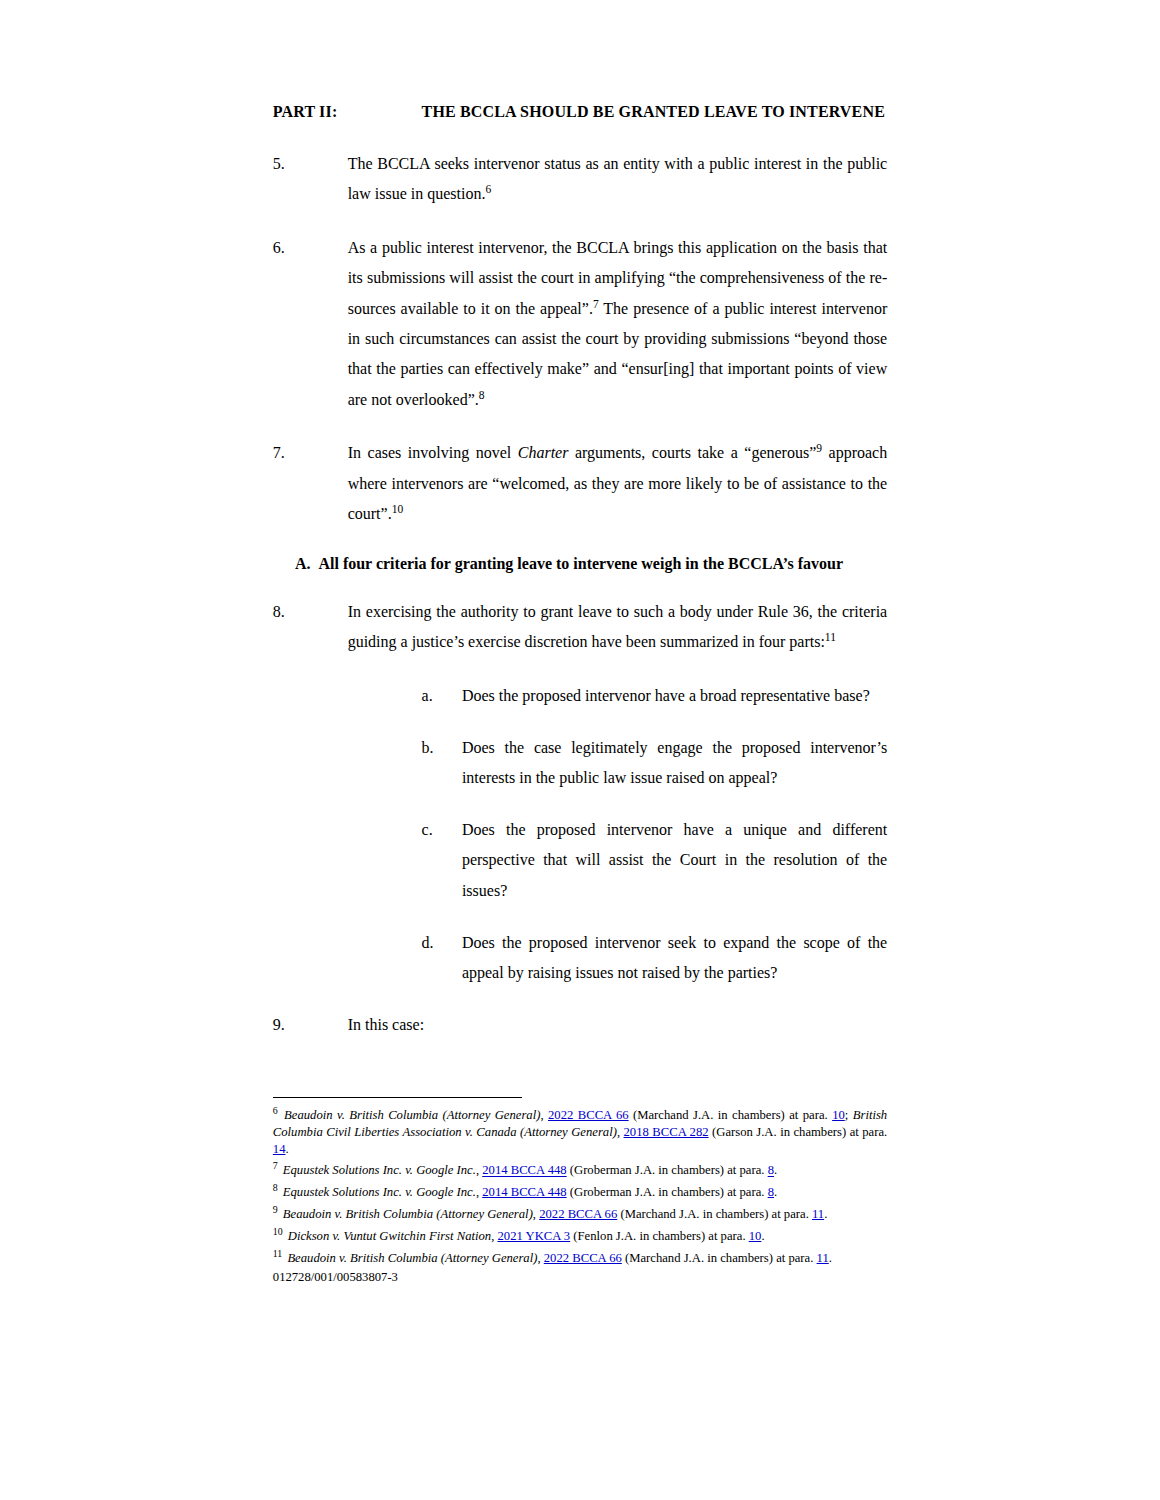PART II: THE BCCLA SHOULD BE GRANTED LEAVE TO INTERVENE
5.
The BCCLA seeks intervenor status as an entity with a public interest in the public law issue in question.6
6.
As a public interest intervenor, the BCCLA brings this application on the basis that its submissions will assist the court in amplifying “the comprehensiveness of the resources available to it on the appeal”.7 The presence of a public interest intervenor in such circumstances can assist the court by providing submissions “beyond those that the parties can effectively make” and “ensur[ing] that important points of view are not overlooked”.8
7.
In cases involving novel Charter arguments, courts take a “generous”9 approach where intervenors are “welcomed, as they are more likely to be of assistance to the court”.10
A. All four criteria for granting leave to intervene weigh in the BCCLA’s favour
8.
In exercising the authority to grant leave to such a body under Rule 36, the criteria guiding a justice’s exercise discretion have been summarized in four parts:11
a. Does the proposed intervenor have a broad representative base?
b. Does the case legitimately engage the proposed intervenor’s interests in the public law issue raised on appeal?
c. Does the proposed intervenor have a unique and different perspective that will assist the Court in the resolution of the issues?
d. Does the proposed intervenor seek to expand the scope of the appeal by raising issues not raised by the parties?
9.
In this case:
6 Beaudoin v. British Columbia (Attorney General), 2022 BCCA 66 (Marchand J.A. in chambers) at para. 10; British Columbia Civil Liberties Association v. Canada (Attorney General), 2018 BCCA 282 (Garson J.A. in chambers) at para. 14.
7 Equustek Solutions Inc. v. Google Inc., 2014 BCCA 448 (Groberman J.A. in chambers) at para. 8.
8 Equustek Solutions Inc. v. Google Inc., 2014 BCCA 448 (Groberman J.A. in chambers) at para. 8.
9 Beaudoin v. British Columbia (Attorney General), 2022 BCCA 66 (Marchand J.A. in chambers) at para. 11.
10 Dickson v. Vuntut Gwitchin First Nation, 2021 YKCA 3 (Fenlon J.A. in chambers) at para. 10.
11 Beaudoin v. British Columbia (Attorney General), 2022 BCCA 66 (Marchand J.A. in chambers) at para. 11.
012728/001/00583807-3